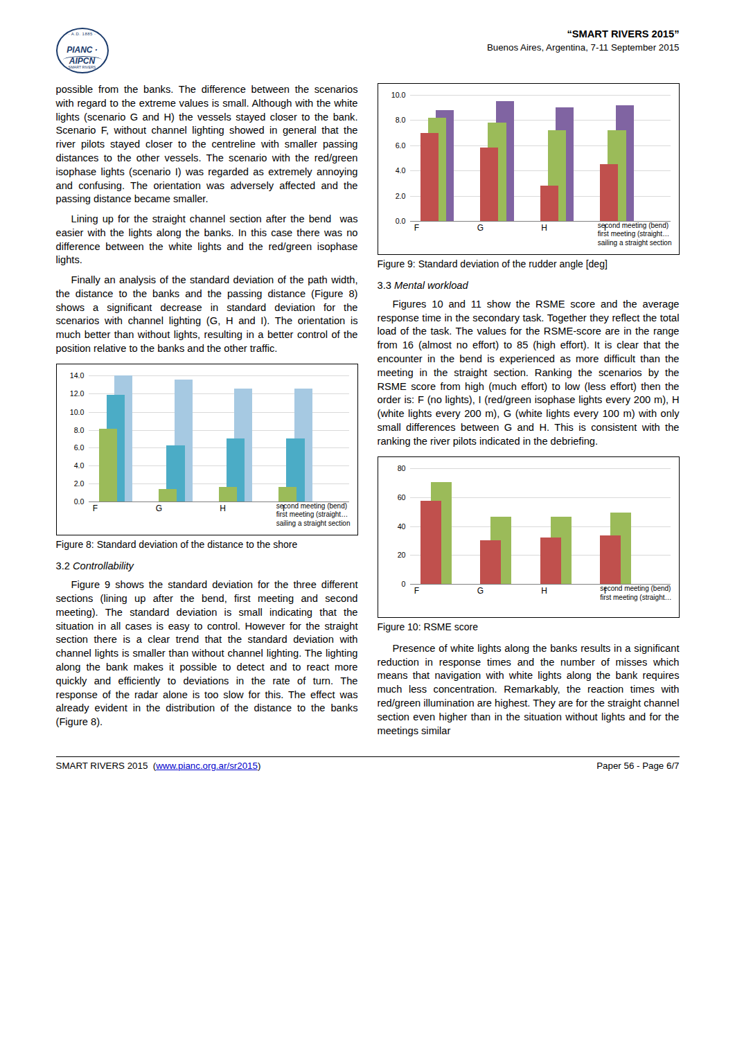· A.D. 1885 ·
PIANC · AIPCN
SMART RIVERS
“SMART RIVERS 2015”
Buenos Aires, Argentina, 7-11 September 2015
possible from the banks. The difference between the scenarios with regard to the extreme values is small. Although with the white lights (scenario G and H) the vessels stayed closer to the bank. Scenario F, without channel lighting showed in general that the river pilots stayed closer to the centreline with smaller passing distances to the other vessels. The scenario with the red/green isophase lights (scenario I) was regarded as extremely annoying and confusing. The orientation was adversely affected and the passing distance became smaller.
Lining up for the straight channel section after the bend was easier with the lights along the banks. In this case there was no difference between the white lights and the red/green isophase lights.
Finally an analysis of the standard deviation of the path width, the distance to the banks and the passing distance (Figure 8) shows a significant decrease in standard deviation for the scenarios with channel lighting (G, H and I). The orientation is much better than without lights, resulting in a better control of the position relative to the banks and the other traffic.
14.0
12.0
10.0
8.0
6.0
4.0
2.0
0.0
F
G
H
I
second meeting (bend)
first meeting (straight…
sailing a straight section
Figure 8: Standard deviation of the distance to the shore
3.2 Controllability
Figure 9 shows the standard deviation for the three different sections (lining up after the bend, first meeting and second meeting). The standard deviation is small indicating that the situation in all cases is easy to control. However for the straight section there is a clear trend that the standard deviation with channel lights is smaller than without channel lighting. The lighting along the bank makes it possible to detect and to react more quickly and efficiently to deviations in the rate of turn. The response of the radar alone is too slow for this. The effect was already evident in the distribution of the distance to the banks (Figure 8).
10.0
8.0
6.0
4.0
2.0
0.0
F
G
H
I
second meeting (bend)
first meeting (straight…
sailing a straight section
Figure 9: Standard deviation of the rudder angle [deg]
3.3 Mental workload
Figures 10 and 11 show the RSME score and the average response time in the secondary task. Together they reflect the total load of the task. The values for the RSME-score are in the range from 16 (almost no effort) to 85 (high effort). It is clear that the encounter in the bend is experienced as more difficult than the meeting in the straight section. Ranking the scenarios by the RSME score from high (much effort) to low (less effort) then the order is: F (no lights), I (red/green isophase lights every 200 m), H (white lights every 200 m), G (white lights every 100 m) with only small differences between G and H. This is consistent with the ranking the river pilots indicated in the debriefing.
80
60
40
20
0
F
G
H
I
second meeting (bend)
first meeting (straight…
Figure 10: RSME score
Presence of white lights along the banks results in a significant reduction in response times and the number of misses which means that navigation with white lights along the bank requires much less concentration. Remarkably, the reaction times with red/green illumination are highest. They are for the straight channel section even higher than in the situation without lights and for the meetings similar
SMART RIVERS 2015 (www.pianc.org.ar/sr2015)
Paper 56 - Page 6/7